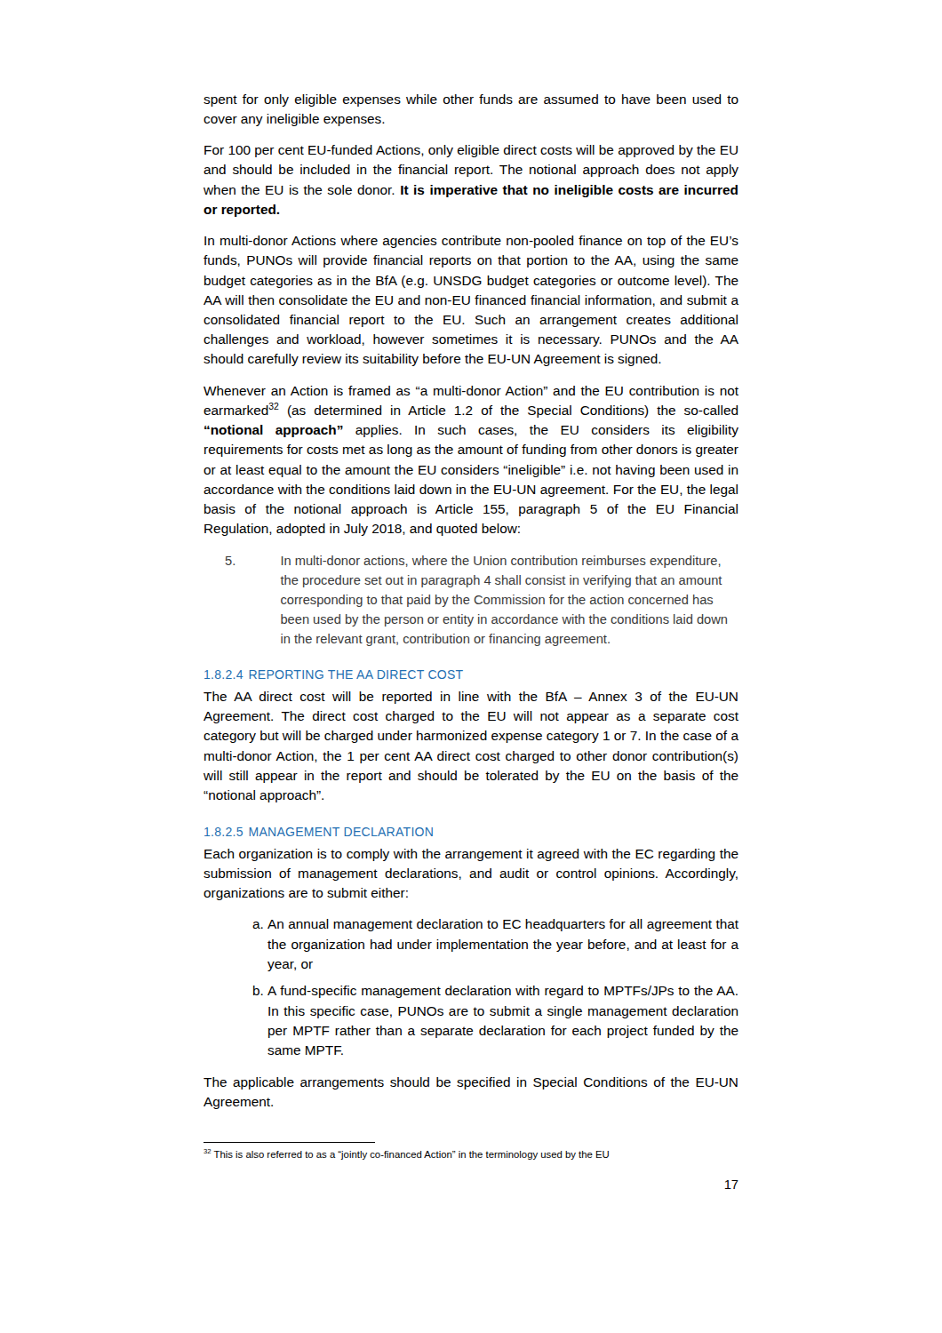spent for only eligible expenses while other funds are assumed to have been used to cover any ineligible expenses.
For 100 per cent EU-funded Actions, only eligible direct costs will be approved by the EU and should be included in the financial report. The notional approach does not apply when the EU is the sole donor. It is imperative that no ineligible costs are incurred or reported.
In multi-donor Actions where agencies contribute non-pooled finance on top of the EU’s funds, PUNOs will provide financial reports on that portion to the AA, using the same budget categories as in the BfA (e.g. UNSDG budget categories or outcome level). The AA will then consolidate the EU and non-EU financed financial information, and submit a consolidated financial report to the EU. Such an arrangement creates additional challenges and workload, however sometimes it is necessary. PUNOs and the AA should carefully review its suitability before the EU-UN Agreement is signed.
Whenever an Action is framed as “a multi-donor Action” and the EU contribution is not earmarked32 (as determined in Article 1.2 of the Special Conditions) the so-called “notional approach” applies. In such cases, the EU considers its eligibility requirements for costs met as long as the amount of funding from other donors is greater or at least equal to the amount the EU considers “ineligible” i.e. not having been used in accordance with the conditions laid down in the EU-UN agreement. For the EU, the legal basis of the notional approach is Article 155, paragraph 5 of the EU Financial Regulation, adopted in July 2018, and quoted below:
5. In multi-donor actions, where the Union contribution reimburses expenditure, the procedure set out in paragraph 4 shall consist in verifying that an amount corresponding to that paid by the Commission for the action concerned has been used by the person or entity in accordance with the conditions laid down in the relevant grant, contribution or financing agreement.
1.8.2.4 REPORTING THE AA DIRECT COST
The AA direct cost will be reported in line with the BfA – Annex 3 of the EU-UN Agreement. The direct cost charged to the EU will not appear as a separate cost category but will be charged under harmonized expense category 1 or 7. In the case of a multi-donor Action, the 1 per cent AA direct cost charged to other donor contribution(s) will still appear in the report and should be tolerated by the EU on the basis of the “notional approach”.
1.8.2.5 MANAGEMENT DECLARATION
Each organization is to comply with the arrangement it agreed with the EC regarding the submission of management declarations, and audit or control opinions. Accordingly, organizations are to submit either:
An annual management declaration to EC headquarters for all agreement that the organization had under implementation the year before, and at least for a year, or
A fund-specific management declaration with regard to MPTFs/JPs to the AA. In this specific case, PUNOs are to submit a single management declaration per MPTF rather than a separate declaration for each project funded by the same MPTF.
The applicable arrangements should be specified in Special Conditions of the EU-UN Agreement.
32 This is also referred to as a “jointly co-financed Action” in the terminology used by the EU
17